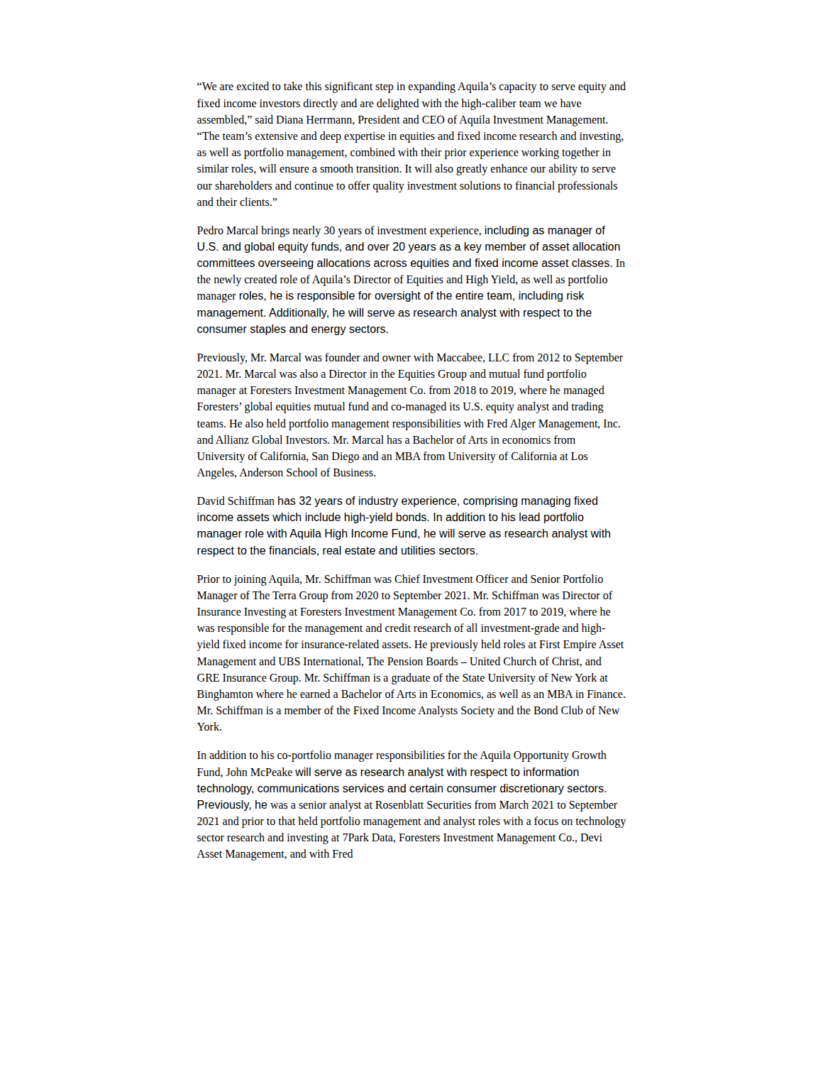“We are excited to take this significant step in expanding Aquila’s capacity to serve equity and fixed income investors directly and are delighted with the high-caliber team we have assembled,” said Diana Herrmann, President and CEO of Aquila Investment Management. “The team’s extensive and deep expertise in equities and fixed income research and investing, as well as portfolio management, combined with their prior experience working together in similar roles, will ensure a smooth transition. It will also greatly enhance our ability to serve our shareholders and continue to offer quality investment solutions to financial professionals and their clients.”
Pedro Marcal brings nearly 30 years of investment experience, including as manager of U.S. and global equity funds, and over 20 years as a key member of asset allocation committees overseeing allocations across equities and fixed income asset classes. In the newly created role of Aquila’s Director of Equities and High Yield, as well as portfolio manager roles, he is responsible for oversight of the entire team, including risk management. Additionally, he will serve as research analyst with respect to the consumer staples and energy sectors.
Previously, Mr. Marcal was founder and owner with Maccabee, LLC from 2012 to September 2021. Mr. Marcal was also a Director in the Equities Group and mutual fund portfolio manager at Foresters Investment Management Co. from 2018 to 2019, where he managed Foresters’ global equities mutual fund and co-managed its U.S. equity analyst and trading teams. He also held portfolio management responsibilities with Fred Alger Management, Inc. and Allianz Global Investors. Mr. Marcal has a Bachelor of Arts in economics from University of California, San Diego and an MBA from University of California at Los Angeles, Anderson School of Business.
David Schiffman has 32 years of industry experience, comprising managing fixed income assets which include high-yield bonds. In addition to his lead portfolio manager role with Aquila High Income Fund, he will serve as research analyst with respect to the financials, real estate and utilities sectors.
Prior to joining Aquila, Mr. Schiffman was Chief Investment Officer and Senior Portfolio Manager of The Terra Group from 2020 to September 2021. Mr. Schiffman was Director of Insurance Investing at Foresters Investment Management Co. from 2017 to 2019, where he was responsible for the management and credit research of all investment-grade and high-yield fixed income for insurance-related assets. He previously held roles at First Empire Asset Management and UBS International, The Pension Boards – United Church of Christ, and GRE Insurance Group. Mr. Schiffman is a graduate of the State University of New York at Binghamton where he earned a Bachelor of Arts in Economics, as well as an MBA in Finance. Mr. Schiffman is a member of the Fixed Income Analysts Society and the Bond Club of New York.
In addition to his co-portfolio manager responsibilities for the Aquila Opportunity Growth Fund, John McPeake will serve as research analyst with respect to information technology, communications services and certain consumer discretionary sectors. Previously, he was a senior analyst at Rosenblatt Securities from March 2021 to September 2021 and prior to that held portfolio management and analyst roles with a focus on technology sector research and investing at 7Park Data, Foresters Investment Management Co., Devi Asset Management, and with Fred